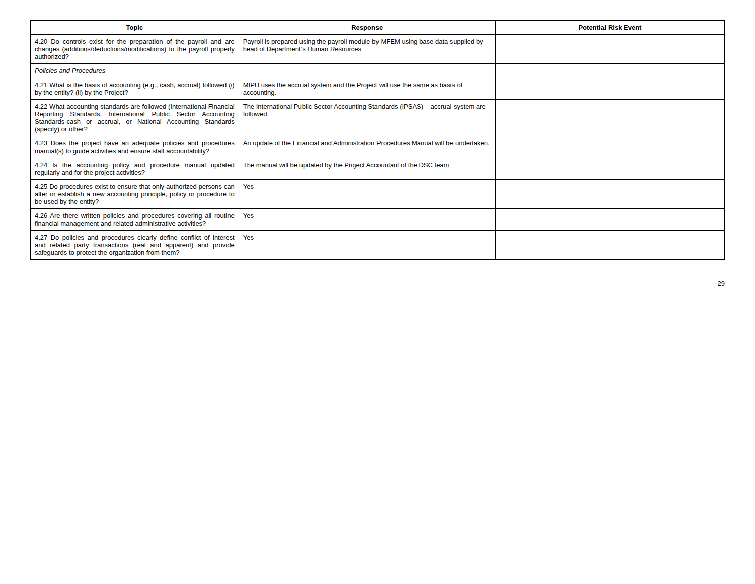| Topic | Response | Potential Risk Event |
| --- | --- | --- |
| 4.20 Do controls exist for the preparation of the payroll and are changes (additions/deductions/modifications) to the payroll properly authorized? | Payroll is prepared using the payroll module by MFEM using base data supplied by head of Department’s Human Resources | |
| Policies and Procedures | | |
| 4.21 What is the basis of accounting (e.g., cash, accrual) followed (i) by the entity? (ii) by the Project? | MIPU uses the accrual system and the Project will use the same as basis of accounting. | |
| 4.22 What accounting standards are followed (International Financial Reporting Standards, International Public Sector Accounting Standards-cash or accrual, or National Accounting Standards (specify) or other? | The International Public Sector Accounting Standards (IPSAS) – accrual system are followed. | |
| 4.23 Does the project have an adequate policies and procedures manual(s) to guide activities and ensure staff accountability? | An update of the Financial and Administration Procedures Manual will be undertaken. | |
| 4.24 Is the accounting policy and procedure manual updated regularly and for the project activities? | The manual will be updated by the Project Accountant of the DSC team | |
| 4.25 Do procedures exist to ensure that only authorized persons can alter or establish a new accounting principle, policy or procedure to be used by the entity? | Yes | |
| 4.26 Are there written policies and procedures covering all routine financial management and related administrative activities? | Yes | |
| 4.27 Do policies and procedures clearly define conflict of interest and related party transactions (real and apparent) and provide safeguards to protect the organization from them? | Yes | |
29